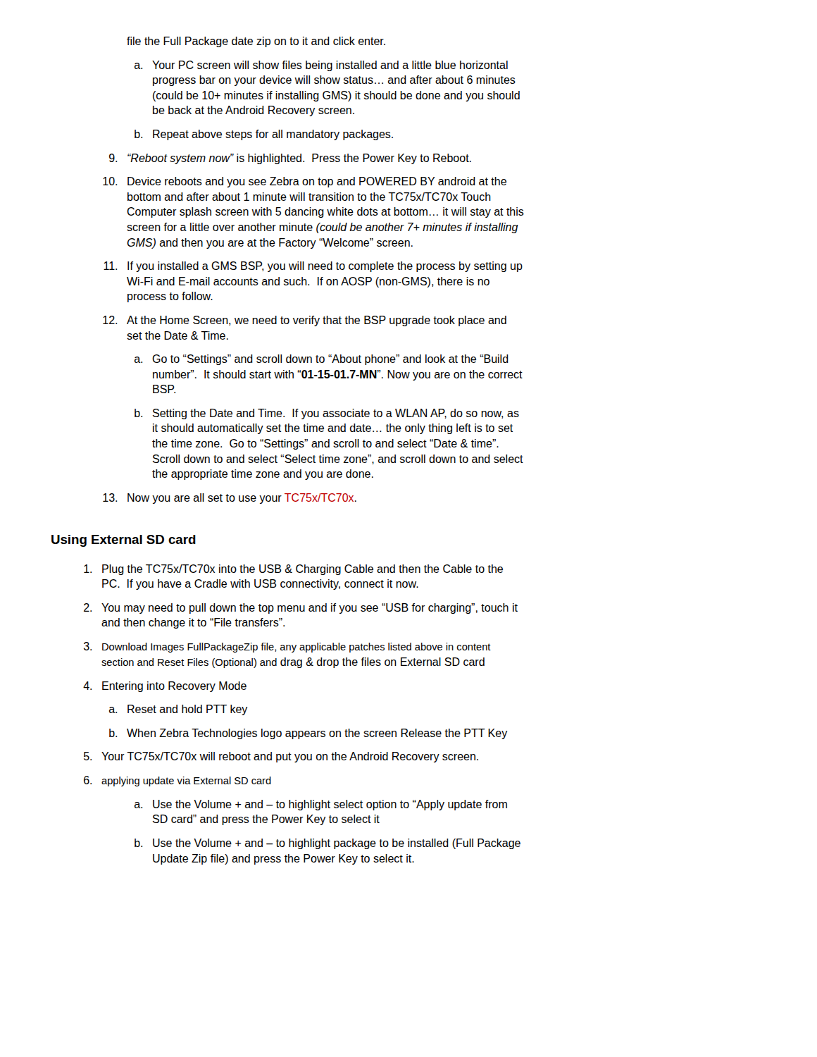file the Full Package date zip on to it and click enter.
Your PC screen will show files being installed and a little blue horizontal progress bar on your device will show status… and after about 6 minutes (could be 10+ minutes if installing GMS) it should be done and you should be back at the Android Recovery screen.
Repeat above steps for all mandatory packages.
“Reboot system now” is highlighted. Press the Power Key to Reboot.
Device reboots and you see Zebra on top and POWERED BY android at the bottom and after about 1 minute will transition to the TC75x/TC70x Touch Computer splash screen with 5 dancing white dots at bottom… it will stay at this screen for a little over another minute (could be another 7+ minutes if installing GMS) and then you are at the Factory “Welcome” screen.
If you installed a GMS BSP, you will need to complete the process by setting up Wi-Fi and E-mail accounts and such. If on AOSP (non-GMS), there is no process to follow.
At the Home Screen, we need to verify that the BSP upgrade took place and set the Date & Time.
Go to “Settings” and scroll down to “About phone” and look at the “Build number”. It should start with “01-15-01.7-MN”. Now you are on the correct BSP.
Setting the Date and Time. If you associate to a WLAN AP, do so now, as it should automatically set the time and date… the only thing left is to set the time zone. Go to “Settings” and scroll to and select “Date & time”. Scroll down to and select “Select time zone”, and scroll down to and select the appropriate time zone and you are done.
Now you are all set to use your TC75x/TC70x.
Using External SD card
Plug the TC75x/TC70x into the USB & Charging Cable and then the Cable to the PC. If you have a Cradle with USB connectivity, connect it now.
You may need to pull down the top menu and if you see “USB for charging”, touch it and then change it to “File transfers”.
Download Images FullPackageZip file, any applicable patches listed above in content section and Reset Files (Optional) and drag & drop the files on External SD card
Entering into Recovery Mode
Reset and hold PTT key
When Zebra Technologies logo appears on the screen Release the PTT Key
Your TC75x/TC70x will reboot and put you on the Android Recovery screen.
applying update via External SD card
Use the Volume + and – to highlight select option to “Apply update from SD card” and press the Power Key to select it
Use the Volume + and – to highlight package to be installed (Full Package Update Zip file) and press the Power Key to select it.